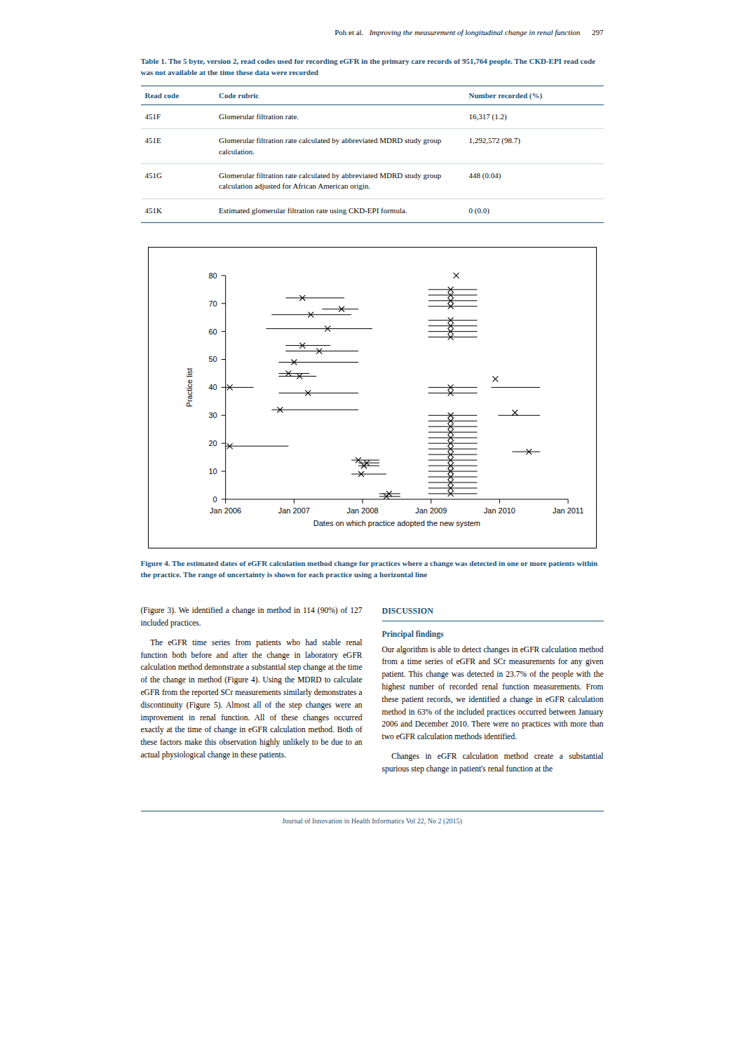Poh et al. Improving the measurement of longitudinal change in renal function 297
Table 1. The 5 byte, version 2, read codes used for recording eGFR in the primary care records of 951,764 people. The CKD-EPI read code was not available at the time these data were recorded
| Read code | Code rubric | Number recorded (%) |
| --- | --- | --- |
| 451F | Glomerular filtration rate. | 16,317 (1.2) |
| 451E | Glomerular filtration rate calculated by abbreviated MDRD study group calculation. | 1,292,572 (98.7) |
| 451G | Glomerular filtration rate calculated by abbreviated MDRD study group calculation adjusted for African American origin. | 448 (0.04) |
| 451K | Estimated glomerular filtration rate using CKD-EPI formula. | 0 (0.0) |
0 10 20 30 40 50 60 70 80 Practice list Jan 2006 Jan 2007 Jan 2008 Jan 2009 Jan 2010 Jan 2011 Dates on which practice adopted the new system
Figure 4. The estimated dates of eGFR calculation method change for practices where a change was detected in one or more patients within the practice. The range of uncertainty is shown for each practice using a horizontal line
(Figure 3). We identified a change in method in 114 (90%) of 127 included practices.
The eGFR time series from patients who had stable renal function both before and after the change in laboratory eGFR calculation method demonstrate a substantial step change at the time of the change in method (Figure 4). Using the MDRD to calculate eGFR from the reported SCr measurements similarly demonstrates a discontinuity (Figure 5). Almost all of the step changes were an improvement in renal function. All of these changes occurred exactly at the time of change in eGFR calculation method. Both of these factors make this observation highly unlikely to be due to an actual physiological change in these patients.
DISCUSSION
Principal findings
Our algorithm is able to detect changes in eGFR calculation method from a time series of eGFR and SCr measurements for any given patient. This change was detected in 23.7% of the people with the highest number of recorded renal function measurements. From these patient records, we identified a change in eGFR calculation method in 63% of the included practices occurred between January 2006 and December 2010. There were no practices with more than two eGFR calculation methods identified.
Changes in eGFR calculation method create a substantial spurious step change in patient's renal function at the
Journal of Innovation in Health Informatics Vol 22, No 2 (2015)